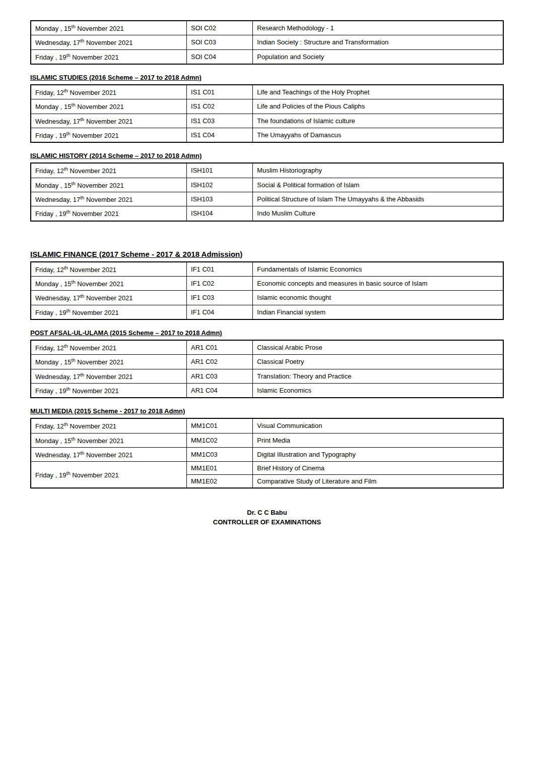| Monday , 15 th November 2021 | SOI C02 | Research Methodology - 1 |
| Wednesday, 17 th November 2021 | SOI C03 | Indian Society : Structure and Transformation |
| Friday , 19 th November 2021 | SOI C04 | Population and Society |
ISLAMIC STUDIES (2016 Scheme – 2017 to 2018 Admn)
| Friday, 12 th November 2021 | IS1 C01 | Life and Teachings of the Holy Prophet |
| Monday , 15 th November 2021 | IS1 C02 | Life and Policies of the Pious Caliphs |
| Wednesday, 17 th November 2021 | IS1 C03 | The foundations of Islamic culture |
| Friday , 19 th November 2021 | IS1 C04 | The Umayyahs of Damascus |
ISLAMIC HISTORY (2014 Scheme – 2017 to 2018 Admn)
| Friday, 12 th November 2021 | ISH101 | Muslim Historiography |
| Monday , 15 th November 2021 | ISH102 | Social & Political formation of Islam |
| Wednesday, 17 th November 2021 | ISH103 | Political Structure of Islam The Umayyahs & the Abbasids |
| Friday , 19 th November 2021 | ISH104 | Indo Muslim Culture |
ISLAMIC FINANCE (2017 Scheme - 2017 & 2018 Admission)
| Friday, 12 th November 2021 | IF1 C01 | Fundamentals of Islamic Economics |
| Monday , 15 th November 2021 | IF1 C02 | Economic concepts and measures in basic source of Islam |
| Wednesday, 17 th November 2021 | IF1 C03 | Islamic economic thought |
| Friday , 19 th November 2021 | IF1 C04 | Indian Financial system |
POST AFSAL-UL-ULAMA (2015 Scheme – 2017 to 2018 Admn)
| Friday, 12 th November 2021 | AR1 C01 | Classical Arabic Prose |
| Monday , 15 th November 2021 | AR1 C02 | Classical Poetry |
| Wednesday, 17 th November 2021 | AR1 C03 | Translation: Theory and Practice |
| Friday , 19 th November 2021 | AR1 C04 | Islamic Economics |
MULTI MEDIA (2015 Scheme - 2017 to 2018 Admn)
| Friday, 12 th November 2021 | MM1C01 | Visual Communication |
| Monday , 15 th November 2021 | MM1C02 | Print Media |
| Wednesday, 17 th November 2021 | MM1C03 | Digital Illustration and Typography |
| Friday , 19 th November 2021 | MM1E01 | Brief History of Cinema |
| MM1E02 | Comparative Study of Literature and Film |
Dr. C C Babu
CONTROLLER OF EXAMINATIONS